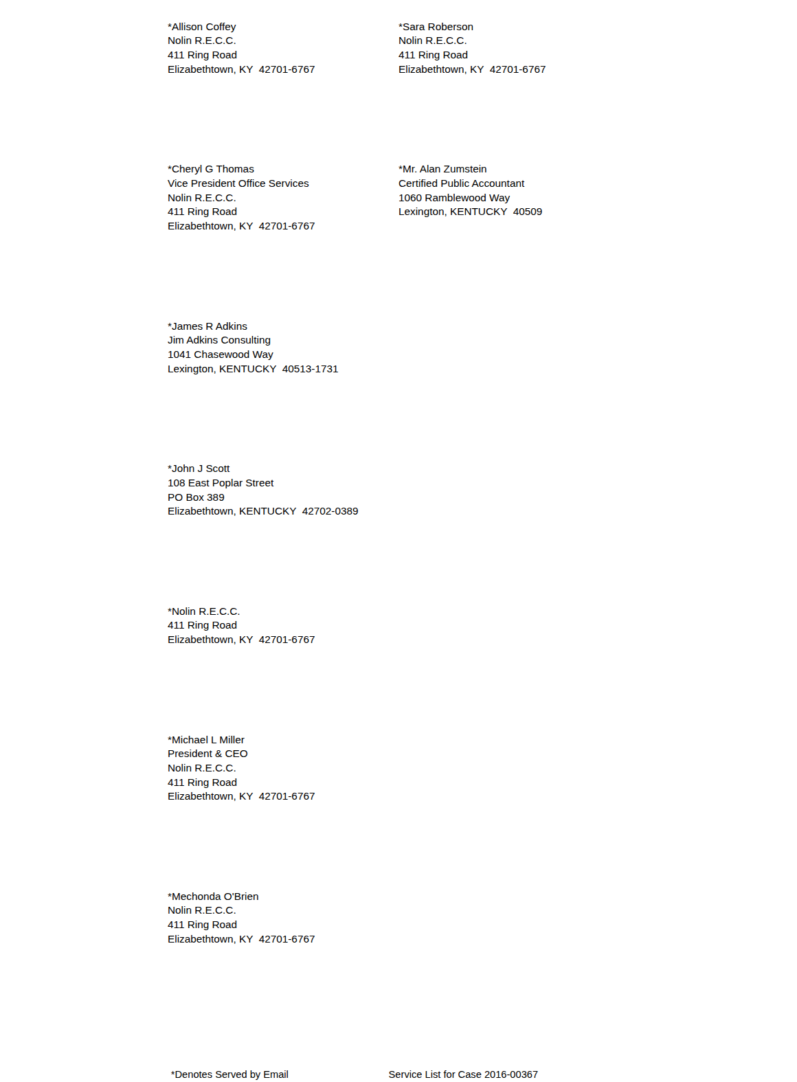*Allison Coffey
Nolin R.E.C.C.
411 Ring Road
Elizabethtown, KY 42701-6767
*Sara Roberson
Nolin R.E.C.C.
411 Ring Road
Elizabethtown, KY 42701-6767
*Cheryl G Thomas
Vice President Office Services
Nolin R.E.C.C.
411 Ring Road
Elizabethtown, KY 42701-6767
*Mr. Alan Zumstein
Certified Public Accountant
1060 Ramblewood Way
Lexington, KENTUCKY 40509
*James R Adkins
Jim Adkins Consulting
1041 Chasewood Way
Lexington, KENTUCKY 40513-1731
*John J Scott
108 East Poplar Street
PO Box 389
Elizabethtown, KENTUCKY 42702-0389
*Nolin R.E.C.C.
411 Ring Road
Elizabethtown, KY 42701-6767
*Michael L Miller
President & CEO
Nolin R.E.C.C.
411 Ring Road
Elizabethtown, KY 42701-6767
*Mechonda O'Brien
Nolin R.E.C.C.
411 Ring Road
Elizabethtown, KY 42701-6767
*Denotes Served by Email
Service List for Case 2016-00367